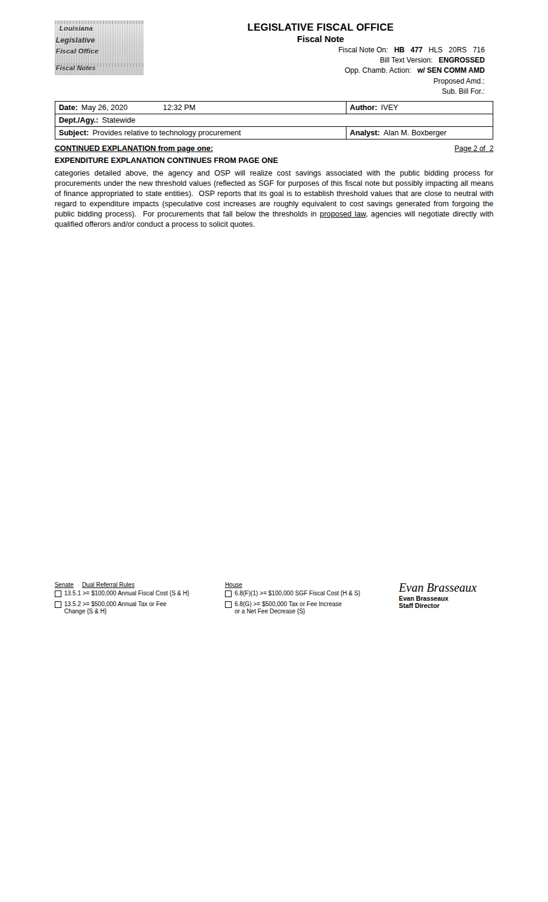Louisiana
Legislative
Fiscal Office
Fiscal Notes
LEGISLATIVE FISCAL OFFICE
Fiscal Note
Fiscal Note On: HB 477 HLS 20RS 716
Bill Text Version: ENGROSSED
Opp. Chamb. Action: w/ SEN COMM AMD
Proposed Amd.:
Sub. Bill For.:
Date: May 26, 2020 12:32 PM
Author: IVEY
Dept./Agy.: Statewide
Subject: Provides relative to technology procurement
Analyst: Alan M. Boxberger
CONTINUED EXPLANATION from page one: Page 2 of 2
EXPENDITURE EXPLANATION CONTINUES FROM PAGE ONE
categories detailed above, the agency and OSP will realize cost savings associated with the public bidding process for procurements under the new threshold values (reflected as SGF for purposes of this fiscal note but possibly impacting all means of finance appropriated to state entities). OSP reports that its goal is to establish threshold values that are close to neutral with regard to expenditure impacts (speculative cost increases are roughly equivalent to cost savings generated from forgoing the public bidding process). For procurements that fall below the thresholds in proposed law, agencies will negotiate directly with qualified offerors and/or conduct a process to solicit quotes.
Senate Dual Referral Rules
13.5.1 >= $100,000 Annual Fiscal Cost {S & H}
13.5.2 >= $500,000 Annual Tax or Fee
Change {S & H}
House
6.8(F)(1) >= $100,000 SGF Fiscal Cost {H & S}
6.8(G) >= $500,000 Tax or Fee Increase
or a Net Fee Decrease {S}
Evan Brasseaux
Evan Brasseaux
Staff Director